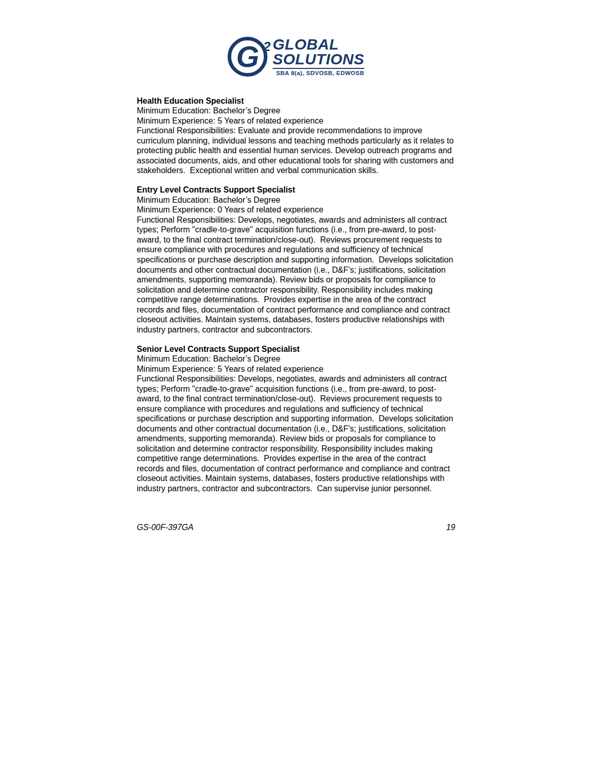G
2
GLOBAL
SOLUTIONS
SBA 8(a), SDVOSB, EDWOSB
Health Education Specialist
Minimum Education: Bachelor’s Degree
Minimum Experience: 5 Years of related experience
Functional Responsibilities: Evaluate and provide recommendations to improve curriculum planning, individual lessons and teaching methods particularly as it relates to protecting public health and essential human services. Develop outreach programs and associated documents, aids, and other educational tools for sharing with customers and stakeholders. Exceptional written and verbal communication skills.
Entry Level Contracts Support Specialist
Minimum Education: Bachelor’s Degree
Minimum Experience: 0 Years of related experience
Functional Responsibilities: Develops, negotiates, awards and administers all contract types; Perform "cradle-to-grave" acquisition functions (i.e., from pre-award, to post-award, to the final contract termination/close-out). Reviews procurement requests to ensure compliance with procedures and regulations and sufficiency of technical specifications or purchase description and supporting information. Develops solicitation documents and other contractual documentation (i.e., D&F's; justifications, solicitation amendments, supporting memoranda). Review bids or proposals for compliance to solicitation and determine contractor responsibility. Responsibility includes making competitive range determinations. Provides expertise in the area of the contract records and files, documentation of contract performance and compliance and contract closeout activities. Maintain systems, databases, fosters productive relationships with industry partners, contractor and subcontractors.
Senior Level Contracts Support Specialist
Minimum Education: Bachelor’s Degree
Minimum Experience: 5 Years of related experience
Functional Responsibilities: Develops, negotiates, awards and administers all contract types; Perform "cradle-to-grave" acquisition functions (i.e., from pre-award, to post-award, to the final contract termination/close-out). Reviews procurement requests to ensure compliance with procedures and regulations and sufficiency of technical specifications or purchase description and supporting information. Develops solicitation documents and other contractual documentation (i.e., D&F's; justifications, solicitation amendments, supporting memoranda). Review bids or proposals for compliance to solicitation and determine contractor responsibility. Responsibility includes making competitive range determinations. Provides expertise in the area of the contract records and files, documentation of contract performance and compliance and contract closeout activities. Maintain systems, databases, fosters productive relationships with industry partners, contractor and subcontractors. Can supervise junior personnel.
GS-00F-397GA
19